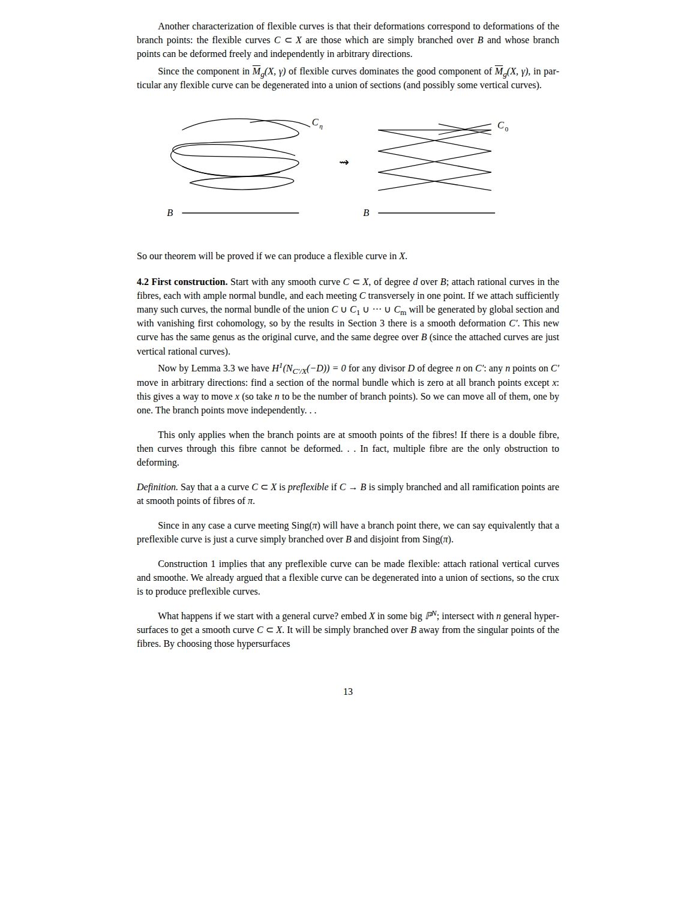Another characterization of flexible curves is that their deformations correspond to deformations of the branch points: the flexible curves C ⊂ X are those which are simply branched over B and whose branch points can be deformed freely and independently in arbitrary directions.
Since the component in Mg(X, γ) of flexible curves dominates the good component of Mg(X, γ), in particular any flexible curve can be degenerated into a union of sections (and possibly some vertical curves).
C η ⇝ C 0 B B
So our theorem will be proved if we can produce a flexible curve in X.
4.2 First construction. Start with any smooth curve C ⊂ X, of degree d over B; attach rational curves in the fibres, each with ample normal bundle, and each meeting C transversely in one point. If we attach sufficiently many such curves, the normal bundle of the union C ∪ C1 ∪ ··· ∪ Cm will be generated by global section and with vanishing first cohomology, so by the results in Section 3 there is a smooth deformation C′. This new curve has the same genus as the original curve, and the same degree over B (since the attached curves are just vertical rational curves).
Now by Lemma 3.3 we have H1(NC′/X(−D)) = 0 for any divisor D of degree n on C′: any n points on C′ move in arbitrary directions: find a section of the normal bundle which is zero at all branch points except x: this gives a way to move x (so take n to be the number of branch points). So we can move all of them, one by one. The branch points move independently. . .
This only applies when the branch points are at smooth points of the fibres! If there is a double fibre, then curves through this fibre cannot be deformed. . . In fact, multiple fibre are the only obstruction to deforming.
Definition. Say that a a curve C ⊂ X is preflexible if C → B is simply branched and all ramification points are at smooth points of fibres of π.
Since in any case a curve meeting Sing(π) will have a branch point there, we can say equivalently that a preflexible curve is just a curve simply branched over B and disjoint from Sing(π).
Construction 1 implies that any preflexible curve can be made flexible: attach rational vertical curves and smoothe. We already argued that a flexible curve can be degenerated into a union of sections, so the crux is to produce preflexible curves.
What happens if we start with a general curve? embed X in some big ℙN; intersect with n general hypersurfaces to get a smooth curve C ⊂ X. It will be simply branched over B away from the singular points of the fibres. By choosing those hypersurfaces
13